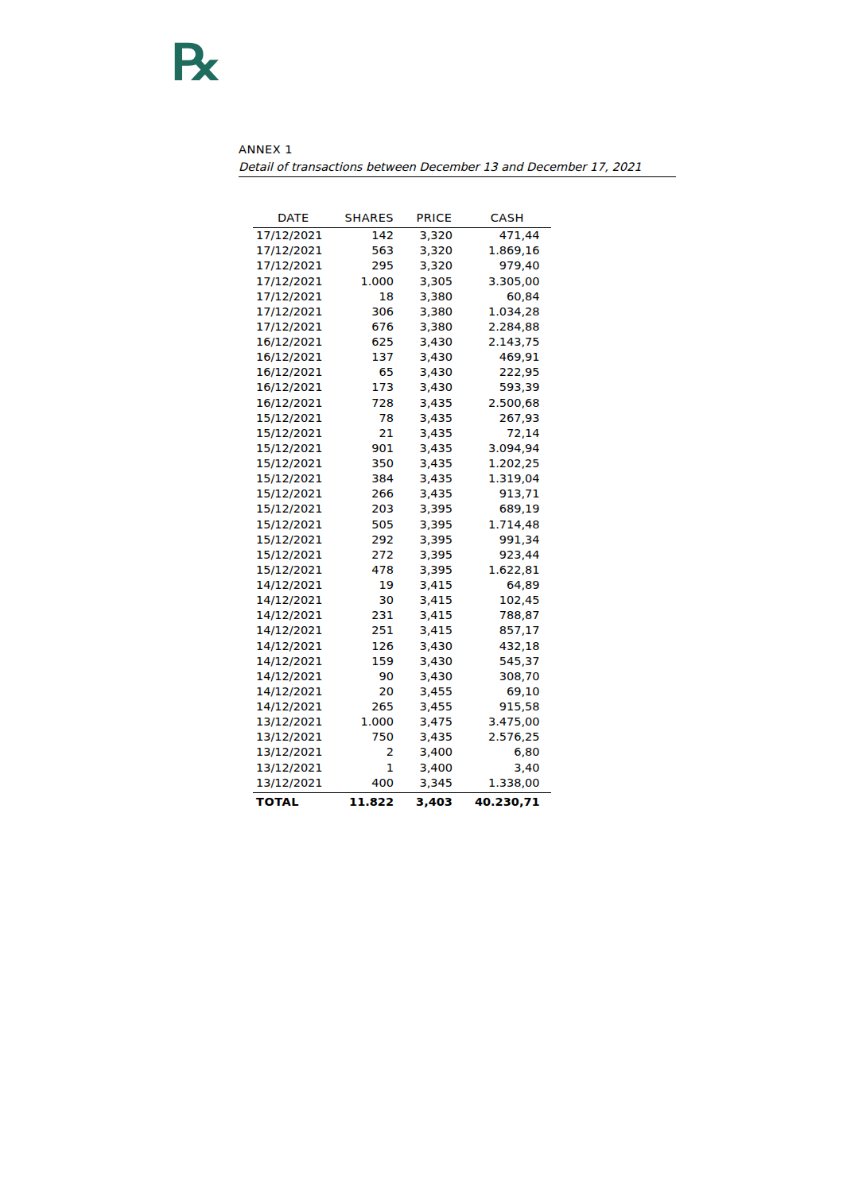℞
ANNEX 1
Detail of transactions between December 13 and December 17, 2021
| DATE | SHARES | PRICE | CASH |
| --- | --- | --- | --- |
| 17/12/2021 | 142 | 3,320 | 471,44 |
| 17/12/2021 | 563 | 3,320 | 1.869,16 |
| 17/12/2021 | 295 | 3,320 | 979,40 |
| 17/12/2021 | 1.000 | 3,305 | 3.305,00 |
| 17/12/2021 | 18 | 3,380 | 60,84 |
| 17/12/2021 | 306 | 3,380 | 1.034,28 |
| 17/12/2021 | 676 | 3,380 | 2.284,88 |
| 16/12/2021 | 625 | 3,430 | 2.143,75 |
| 16/12/2021 | 137 | 3,430 | 469,91 |
| 16/12/2021 | 65 | 3,430 | 222,95 |
| 16/12/2021 | 173 | 3,430 | 593,39 |
| 16/12/2021 | 728 | 3,435 | 2.500,68 |
| 15/12/2021 | 78 | 3,435 | 267,93 |
| 15/12/2021 | 21 | 3,435 | 72,14 |
| 15/12/2021 | 901 | 3,435 | 3.094,94 |
| 15/12/2021 | 350 | 3,435 | 1.202,25 |
| 15/12/2021 | 384 | 3,435 | 1.319,04 |
| 15/12/2021 | 266 | 3,435 | 913,71 |
| 15/12/2021 | 203 | 3,395 | 689,19 |
| 15/12/2021 | 505 | 3,395 | 1.714,48 |
| 15/12/2021 | 292 | 3,395 | 991,34 |
| 15/12/2021 | 272 | 3,395 | 923,44 |
| 15/12/2021 | 478 | 3,395 | 1.622,81 |
| 14/12/2021 | 19 | 3,415 | 64,89 |
| 14/12/2021 | 30 | 3,415 | 102,45 |
| 14/12/2021 | 231 | 3,415 | 788,87 |
| 14/12/2021 | 251 | 3,415 | 857,17 |
| 14/12/2021 | 126 | 3,430 | 432,18 |
| 14/12/2021 | 159 | 3,430 | 545,37 |
| 14/12/2021 | 90 | 3,430 | 308,70 |
| 14/12/2021 | 20 | 3,455 | 69,10 |
| 14/12/2021 | 265 | 3,455 | 915,58 |
| 13/12/2021 | 1.000 | 3,475 | 3.475,00 |
| 13/12/2021 | 750 | 3,435 | 2.576,25 |
| 13/12/2021 | 2 | 3,400 | 6,80 |
| 13/12/2021 | 1 | 3,400 | 3,40 |
| 13/12/2021 | 400 | 3,345 | 1.338,00 |
| TOTAL | 11.822 | 3,403 | 40.230,71 |